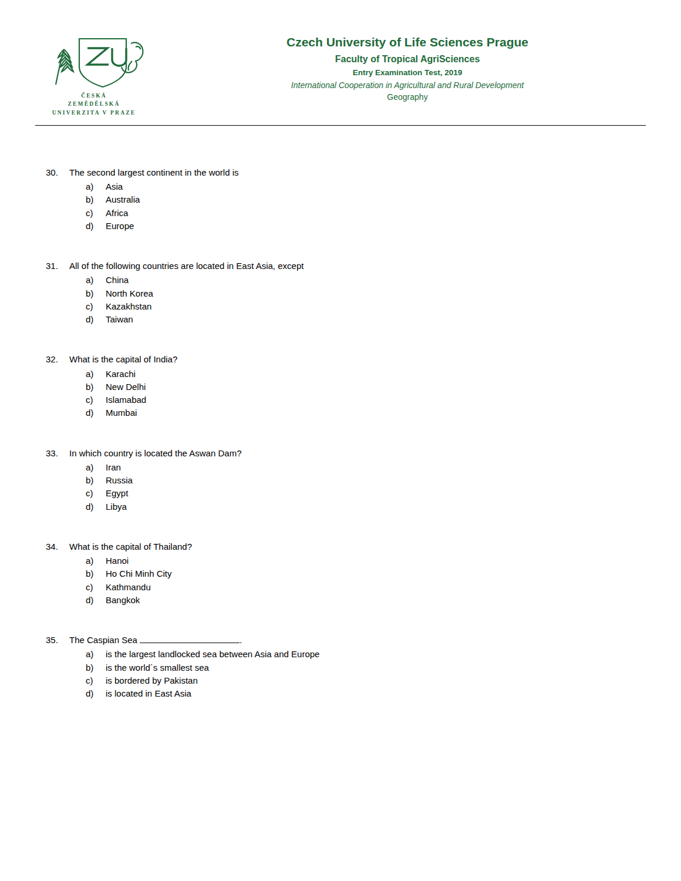ČESKÁ
ZEMĚDĚLSKÁ
UNIVERZITA V PRAZE
Czech University of Life Sciences Prague
Faculty of Tropical AgriSciences
Entry Examination Test, 2019
International Cooperation in Agricultural and Rural Development
Geography
The second largest continent in the world is
Asia
Australia
Africa
Europe
All of the following countries are located in East Asia, except
China
North Korea
Kazakhstan
Taiwan
What is the capital of India?
Karachi
New Delhi
Islamabad
Mumbai
In which country is located the Aswan Dam?
Iran
Russia
Egypt
Libya
What is the capital of Thailand?
Hanoi
Ho Chi Minh City
Kathmandu
Bangkok
The Caspian Sea .
is the largest landlocked sea between Asia and Europe
is the world´s smallest sea
is bordered by Pakistan
is located in East Asia